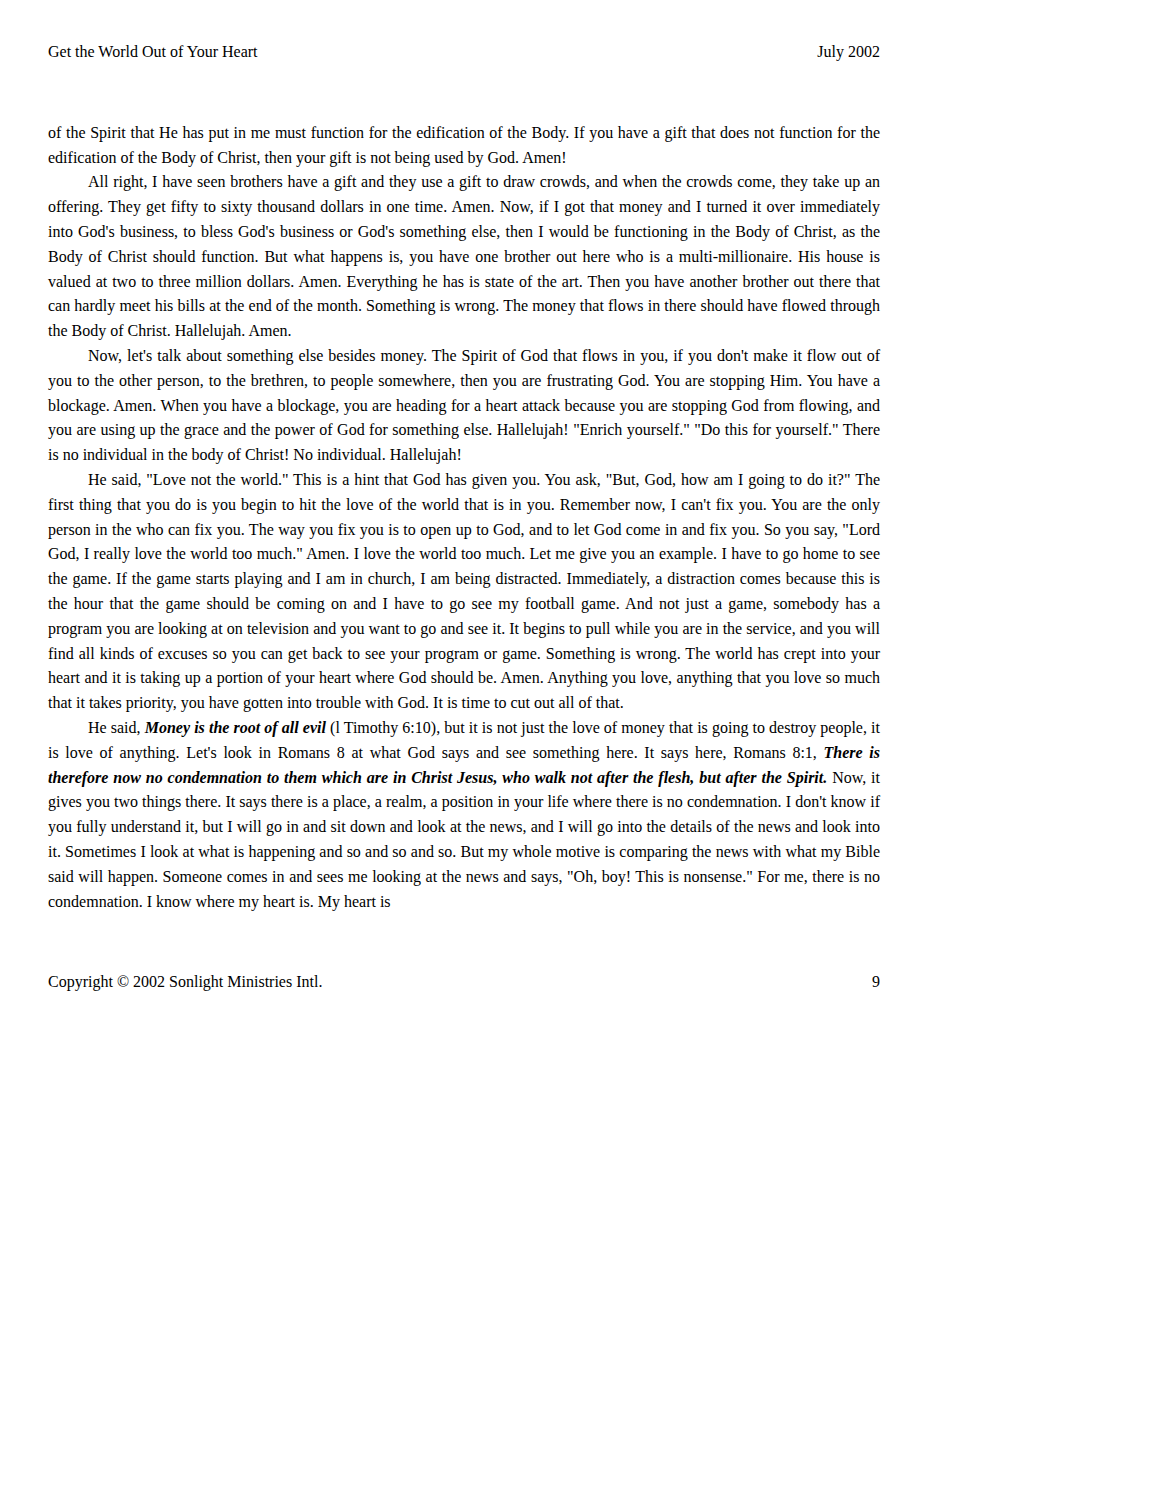Get the World Out of Your Heart July 2002
of the Spirit that He has put in me must function for the edification of the Body. If you have a gift that does not function for the edification of the Body of Christ, then your gift is not being used by God. Amen!
All right, I have seen brothers have a gift and they use a gift to draw crowds, and when the crowds come, they take up an offering. They get fifty to sixty thousand dollars in one time. Amen. Now, if I got that money and I turned it over immediately into God's business, to bless God's business or God's something else, then I would be functioning in the Body of Christ, as the Body of Christ should function. But what happens is, you have one brother out here who is a multi-millionaire. His house is valued at two to three million dollars. Amen. Everything he has is state of the art. Then you have another brother out there that can hardly meet his bills at the end of the month. Something is wrong. The money that flows in there should have flowed through the Body of Christ. Hallelujah. Amen.
Now, let's talk about something else besides money. The Spirit of God that flows in you, if you don't make it flow out of you to the other person, to the brethren, to people somewhere, then you are frustrating God. You are stopping Him. You have a blockage. Amen. When you have a blockage, you are heading for a heart attack because you are stopping God from flowing, and you are using up the grace and the power of God for something else. Hallelujah! "Enrich yourself." "Do this for yourself." There is no individual in the body of Christ! No individual. Hallelujah!
He said, "Love not the world." This is a hint that God has given you. You ask, "But, God, how am I going to do it?" The first thing that you do is you begin to hit the love of the world that is in you. Remember now, I can't fix you. You are the only person in the who can fix you. The way you fix you is to open up to God, and to let God come in and fix you. So you say, "Lord God, I really love the world too much." Amen. I love the world too much. Let me give you an example. I have to go home to see the game. If the game starts playing and I am in church, I am being distracted. Immediately, a distraction comes because this is the hour that the game should be coming on and I have to go see my football game. And not just a game, somebody has a program you are looking at on television and you want to go and see it. It begins to pull while you are in the service, and you will find all kinds of excuses so you can get back to see your program or game. Something is wrong. The world has crept into your heart and it is taking up a portion of your heart where God should be. Amen. Anything you love, anything that you love so much that it takes priority, you have gotten into trouble with God. It is time to cut out all of that.
He said, Money is the root of all evil (l Timothy 6:10), but it is not just the love of money that is going to destroy people, it is love of anything. Let's look in Romans 8 at what God says and see something here. It says here, Romans 8:1, There is therefore now no condemnation to them which are in Christ Jesus, who walk not after the flesh, but after the Spirit. Now, it gives you two things there. It says there is a place, a realm, a position in your life where there is no condemnation. I don't know if you fully understand it, but I will go in and sit down and look at the news, and I will go into the details of the news and look into it. Sometimes I look at what is happening and so and so and so. But my whole motive is comparing the news with what my Bible said will happen. Someone comes in and sees me looking at the news and says, "Oh, boy! This is nonsense." For me, there is no condemnation. I know where my heart is. My heart is
Copyright © 2002 Sonlight Ministries Intl. 9